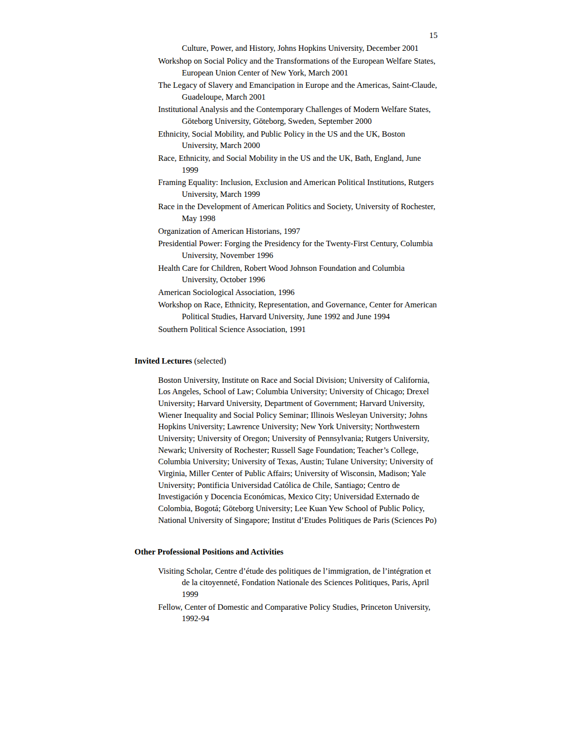15
Culture, Power, and History, Johns Hopkins University, December 2001
Workshop on Social Policy and the Transformations of the European Welfare States, European Union Center of New York, March 2001
The Legacy of Slavery and Emancipation in Europe and the Americas, Saint-Claude, Guadeloupe, March 2001
Institutional Analysis and the Contemporary Challenges of Modern Welfare States, Göteborg University, Göteborg, Sweden, September 2000
Ethnicity, Social Mobility, and Public Policy in the US and the UK, Boston University, March 2000
Race, Ethnicity, and Social Mobility in the US and the UK, Bath, England, June 1999
Framing Equality: Inclusion, Exclusion and American Political Institutions, Rutgers University, March 1999
Race in the Development of American Politics and Society, University of Rochester, May 1998
Organization of American Historians, 1997
Presidential Power: Forging the Presidency for the Twenty-First Century, Columbia University, November 1996
Health Care for Children, Robert Wood Johnson Foundation and Columbia University, October 1996
American Sociological Association, 1996
Workshop on Race, Ethnicity, Representation, and Governance, Center for American Political Studies, Harvard University, June 1992 and June 1994
Southern Political Science Association, 1991
Invited Lectures (selected)
Boston University, Institute on Race and Social Division; University of California, Los Angeles, School of Law; Columbia University; University of Chicago; Drexel University; Harvard University, Department of Government; Harvard University, Wiener Inequality and Social Policy Seminar; Illinois Wesleyan University; Johns Hopkins University; Lawrence University; New York University; Northwestern University; University of Oregon; University of Pennsylvania; Rutgers University, Newark; University of Rochester; Russell Sage Foundation; Teacher’s College, Columbia University; University of Texas, Austin; Tulane University; University of Virginia, Miller Center of Public Affairs; University of Wisconsin, Madison; Yale University; Pontificia Universidad Católica de Chile, Santiago; Centro de Investigación y Docencia Económicas, Mexico City; Universidad Externado de Colombia, Bogotá; Göteborg University; Lee Kuan Yew School of Public Policy, National University of Singapore; Institut d’Etudes Politiques de Paris (Sciences Po)
Other Professional Positions and Activities
Visiting Scholar, Centre d’étude des politiques de l’immigration, de l’intégration et de la citoyenneté, Fondation Nationale des Sciences Politiques, Paris, April 1999
Fellow, Center of Domestic and Comparative Policy Studies, Princeton University, 1992-94